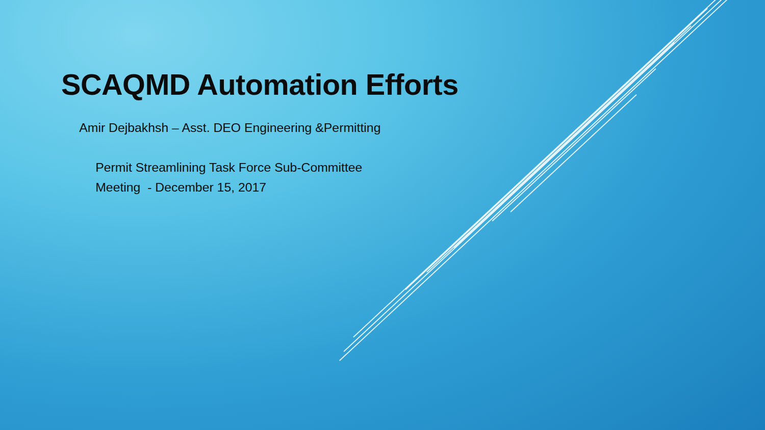SCAQMD Automation Efforts
Amir Dejbakhsh – Asst. DEO Engineering &Permitting
Permit Streamlining Task Force Sub-Committee
Meeting - December 15, 2017